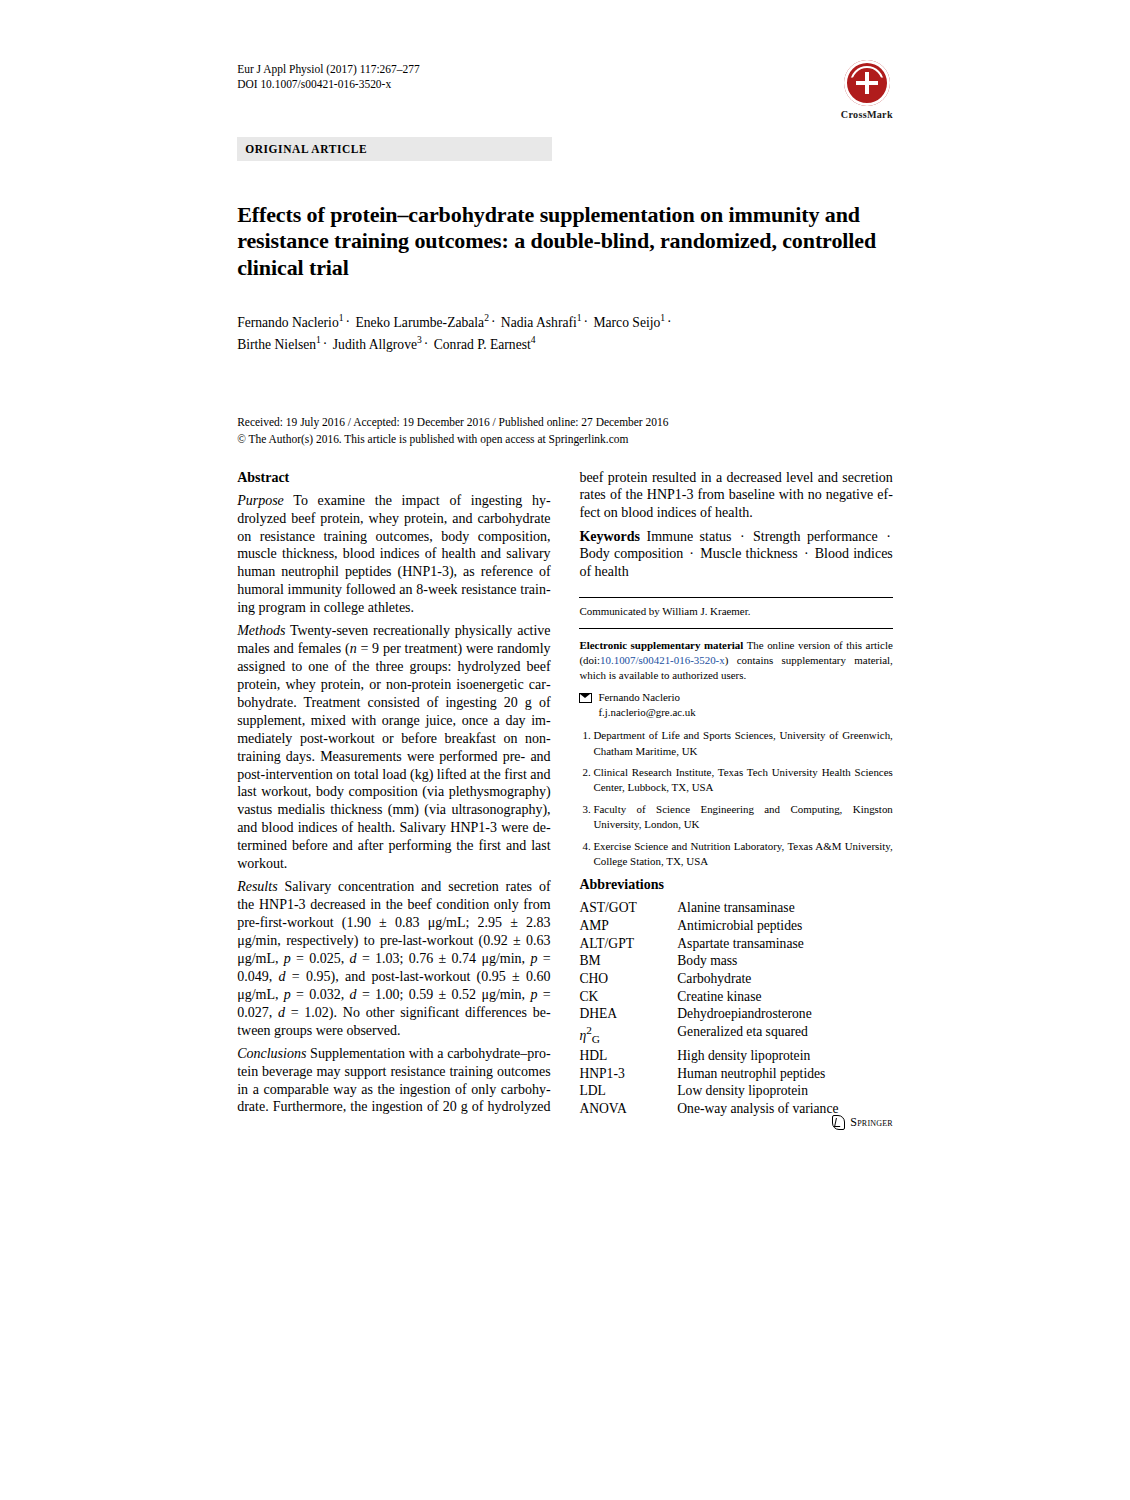Eur J Appl Physiol (2017) 117:267–277
DOI 10.1007/s00421-016-3520-x
CrossMark
ORIGINAL ARTICLE
Effects of protein–carbohydrate supplementation on immunity and resistance training outcomes: a double-blind, randomized, controlled clinical trial
Fernando Naclerio1· Eneko Larumbe-Zabala2· Nadia Ashrafi1· Marco Seijo1·
Birthe Nielsen1· Judith Allgrove3· Conrad P. Earnest4
Received: 19 July 2016 / Accepted: 19 December 2016 / Published online: 27 December 2016
© The Author(s) 2016. This article is published with open access at Springerlink.com
Abstract
Purpose To examine the impact of ingesting hydrolyzed beef protein, whey protein, and carbohydrate on resistance training outcomes, body composition, muscle thickness, blood indices of health and salivary human neutrophil peptides (HNP1-3), as reference of humoral immunity followed an 8-week resistance training program in college athletes.
Methods Twenty-seven recreationally physically active males and females (n = 9 per treatment) were randomly assigned to one of the three groups: hydrolyzed beef protein, whey protein, or non-protein isoenergetic carbohydrate. Treatment consisted of ingesting 20 g of supplement, mixed with orange juice, once a day immediately post-workout or before breakfast on non-training days. Measurements were performed pre- and post-intervention on total load (kg) lifted at the first and last workout, body composition (via plethysmography) vastus medialis thickness (mm) (via ultrasonography), and blood indices of health. Salivary HNP1-3 were determined before and after performing the first and last workout.
Results Salivary concentration and secretion rates of the HNP1-3 decreased in the beef condition only from pre-first-workout (1.90 ± 0.83 μg/mL; 2.95 ± 2.83 μg/min, respectively) to pre-last-workout (0.92 ± 0.63 μg/mL, p = 0.025, d = 1.03; 0.76 ± 0.74 μg/min, p = 0.049, d = 0.95), and post-last-workout (0.95 ± 0.60 μg/mL, p = 0.032, d = 1.00; 0.59 ± 0.52 μg/min, p = 0.027, d = 1.02). No other significant differences between groups were observed.
Conclusions Supplementation with a carbohydrate–protein beverage may support resistance training outcomes in a comparable way as the ingestion of only carbohydrate. Furthermore, the ingestion of 20 g of hydrolyzed beef protein resulted in a decreased level and secretion rates of the HNP1-3 from baseline with no negative effect on blood indices of health.
Keywords Immune status · Strength performance · Body composition · Muscle thickness · Blood indices of health
Communicated by William J. Kraemer.
Electronic supplementary material The online version of this article (doi:10.1007/s00421-016-3520-x) contains supplementary material, which is available to authorized users.
Fernando Naclerio
f.j.naclerio@gre.ac.uk
Department of Life and Sports Sciences, University of Greenwich, Chatham Maritime, UK
Clinical Research Institute, Texas Tech University Health Sciences Center, Lubbock, TX, USA
Faculty of Science Engineering and Computing, Kingston University, London, UK
Exercise Science and Nutrition Laboratory, Texas A&M University, College Station, TX, USA
Abbreviations
| AST/GOT | Alanine transaminase |
| AMP | Antimicrobial peptides |
| ALT/GPT | Aspartate transaminase |
| BM | Body mass |
| CHO | Carbohydrate |
| CK | Creatine kinase |
| DHEA | Dehydroepiandrosterone |
| η 2 G | Generalized eta squared |
| HDL | High density lipoprotein |
| HNP1-3 | Human neutrophil peptides |
| LDL | Low density lipoprotein |
| ANOVA | One-way analysis of variance |
Springer